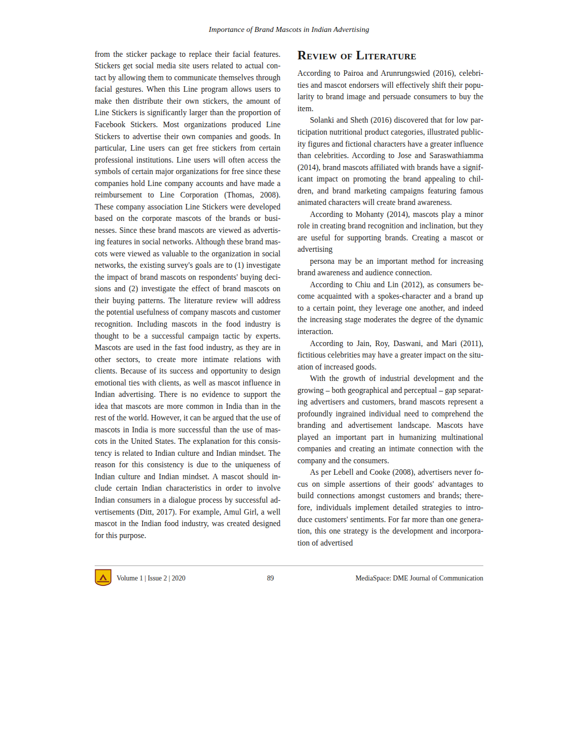Importance of Brand Mascots in Indian Advertising
from the sticker package to replace their facial features. Stickers get social media site users related to actual contact by allowing them to communicate themselves through facial gestures. When this Line program allows users to make then distribute their own stickers, the amount of Line Stickers is significantly larger than the proportion of Facebook Stickers. Most organizations produced Line Stickers to advertise their own companies and goods. In particular, Line users can get free stickers from certain professional institutions. Line users will often access the symbols of certain major organizations for free since these companies hold Line company accounts and have made a reimbursement to Line Corporation (Thomas, 2008). These company association Line Stickers were developed based on the corporate mascots of the brands or businesses. Since these brand mascots are viewed as advertising features in social networks. Although these brand mascots were viewed as valuable to the organization in social networks, the existing survey's goals are to (1) investigate the impact of brand mascots on respondents' buying decisions and (2) investigate the effect of brand mascots on their buying patterns. The literature review will address the potential usefulness of company mascots and customer recognition. Including mascots in the food industry is thought to be a successful campaign tactic by experts. Mascots are used in the fast food industry, as they are in other sectors, to create more intimate relations with clients. Because of its success and opportunity to design emotional ties with clients, as well as mascot influence in Indian advertising. There is no evidence to support the idea that mascots are more common in India than in the rest of the world. However, it can be argued that the use of mascots in India is more successful than the use of mascots in the United States. The explanation for this consistency is related to Indian culture and Indian mindset. The reason for this consistency is due to the uniqueness of Indian culture and Indian mindset. A mascot should include certain Indian characteristics in order to involve Indian consumers in a dialogue process by successful advertisements (Ditt, 2017). For example, Amul Girl, a well mascot in the Indian food industry, was created designed for this purpose.
Review of Literature
According to Pairoa and Arunrungswied (2016), celebrities and mascot endorsers will effectively shift their popularity to brand image and persuade consumers to buy the item.
Solanki and Sheth (2016) discovered that for low participation nutritional product categories, illustrated publicity figures and fictional characters have a greater influence than celebrities. According to Jose and Saraswathiamma (2014), brand mascots affiliated with brands have a significant impact on promoting the brand appealing to children, and brand marketing campaigns featuring famous animated characters will create brand awareness.
According to Mohanty (2014), mascots play a minor role in creating brand recognition and inclination, but they are useful for supporting brands. Creating a mascot or advertising
persona may be an important method for increasing brand awareness and audience connection.
According to Chiu and Lin (2012), as consumers become acquainted with a spokes-character and a brand up to a certain point, they leverage one another, and indeed the increasing stage moderates the degree of the dynamic interaction.
According to Jain, Roy, Daswani, and Mari (2011), fictitious celebrities may have a greater impact on the situation of increased goods.
With the growth of industrial development and the growing – both geographical and perceptual – gap separating advertisers and customers, brand mascots represent a profoundly ingrained individual need to comprehend the branding and advertisement landscape. Mascots have played an important part in humanizing multinational companies and creating an intimate connection with the company and the consumers.
As per Lebell and Cooke (2008), advertisers never focus on simple assertions of their goods' advantages to build connections amongst customers and brands; therefore, individuals implement detailed strategies to introduce customers' sentiments. For far more than one generation, this one strategy is the development and incorporation of advertised
Volume 1 | Issue 2 | 2020
89
MediaSpace: DME Journal of Communication